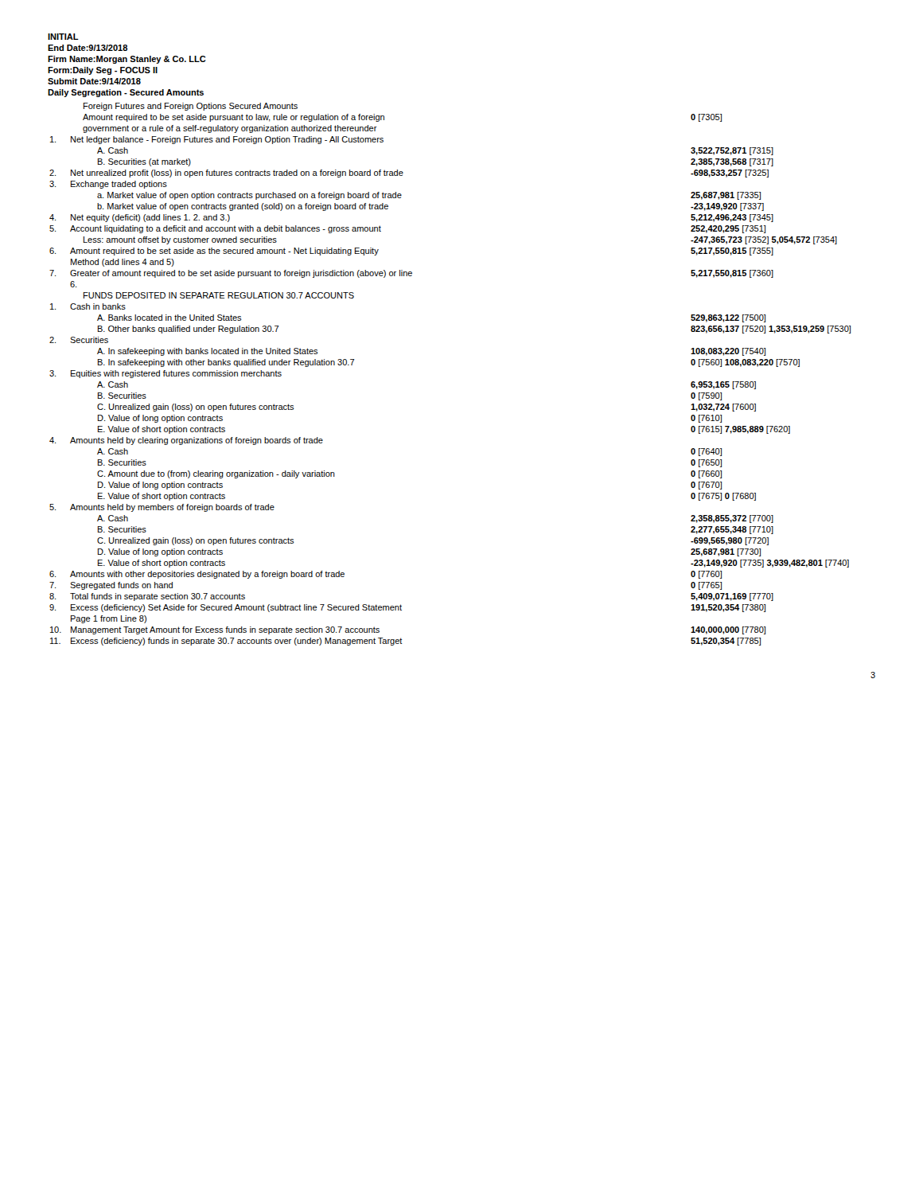INITIAL
End Date:9/13/2018
Firm Name:Morgan Stanley & Co. LLC
Form:Daily Seg - FOCUS II
Submit Date:9/14/2018
Daily Segregation - Secured Amounts
| | Foreign Futures and Foreign Options Secured Amounts | |
| | Amount required to be set aside pursuant to law, rule or regulation of a foreign | 0 [7305] |
| | government or a rule of a self-regulatory organization authorized thereunder | |
| 1. | Net ledger balance - Foreign Futures and Foreign Option Trading - All Customers | |
| | A. Cash | 3,522,752,871 [7315] |
| | B. Securities (at market) | 2,385,738,568 [7317] |
| 2. | Net unrealized profit (loss) in open futures contracts traded on a foreign board of trade | -698,533,257 [7325] |
| 3. | Exchange traded options | |
| | a. Market value of open option contracts purchased on a foreign board of trade | 25,687,981 [7335] |
| | b. Market value of open contracts granted (sold) on a foreign board of trade | -23,149,920 [7337] |
| 4. | Net equity (deficit) (add lines 1. 2. and 3.) | 5,212,496,243 [7345] |
| 5. | Account liquidating to a deficit and account with a debit balances - gross amount | 252,420,295 [7351] |
| | Less: amount offset by customer owned securities | -247,365,723 [7352] 5,054,572 [7354] |
| 6. | Amount required to be set aside as the secured amount - Net Liquidating Equity | 5,217,550,815 [7355] |
| | Method (add lines 4 and 5) | |
| 7. | Greater of amount required to be set aside pursuant to foreign jurisdiction (above) or line | 5,217,550,815 [7360] |
| | 6. | |
| | FUNDS DEPOSITED IN SEPARATE REGULATION 30.7 ACCOUNTS | |
| 1. | Cash in banks | |
| | A. Banks located in the United States | 529,863,122 [7500] |
| | B. Other banks qualified under Regulation 30.7 | 823,656,137 [7520] 1,353,519,259 [7530] |
| 2. | Securities | |
| | A. In safekeeping with banks located in the United States | 108,083,220 [7540] |
| | B. In safekeeping with other banks qualified under Regulation 30.7 | 0 [7560] 108,083,220 [7570] |
| 3. | Equities with registered futures commission merchants | |
| | A. Cash | 6,953,165 [7580] |
| | B. Securities | 0 [7590] |
| | C. Unrealized gain (loss) on open futures contracts | 1,032,724 [7600] |
| | D. Value of long option contracts | 0 [7610] |
| | E. Value of short option contracts | 0 [7615] 7,985,889 [7620] |
| 4. | Amounts held by clearing organizations of foreign boards of trade | |
| | A. Cash | 0 [7640] |
| | B. Securities | 0 [7650] |
| | C. Amount due to (from) clearing organization - daily variation | 0 [7660] |
| | D. Value of long option contracts | 0 [7670] |
| | E. Value of short option contracts | 0 [7675] 0 [7680] |
| 5. | Amounts held by members of foreign boards of trade | |
| | A. Cash | 2,358,855,372 [7700] |
| | B. Securities | 2,277,655,348 [7710] |
| | C. Unrealized gain (loss) on open futures contracts | -699,565,980 [7720] |
| | D. Value of long option contracts | 25,687,981 [7730] |
| | E. Value of short option contracts | -23,149,920 [7735] 3,939,482,801 [7740] |
| 6. | Amounts with other depositories designated by a foreign board of trade | 0 [7760] |
| 7. | Segregated funds on hand | 0 [7765] |
| 8. | Total funds in separate section 30.7 accounts | 5,409,071,169 [7770] |
| 9. | Excess (deficiency) Set Aside for Secured Amount (subtract line 7 Secured Statement | 191,520,354 [7380] |
| | Page 1 from Line 8) | |
| 10. | Management Target Amount for Excess funds in separate section 30.7 accounts | 140,000,000 [7780] |
| 11. | Excess (deficiency) funds in separate 30.7 accounts over (under) Management Target | 51,520,354 [7785] |
3